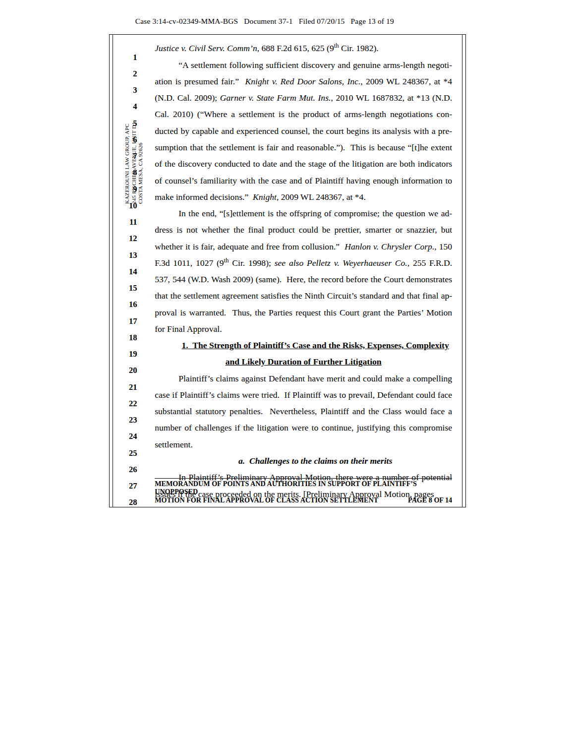Case 3:14-cv-02349-MMA-BGS Document 37-1 Filed 07/20/15 Page 13 of 19
1
2
3
4
5
6
7
8
9
10
11
12
13
14
15
16
17
18
19
20
21
22
23
24
25
26
27
28
KAZEROUNI LAW GROUP, APC
245 FISCHER AVENUE, UNIT D1
COSTA MESA, CA 92626
Justice v. Civil Serv. Comm’n, 688 F.2d 615, 625 (9th Cir. 1982).
“A settlement following sufficient discovery and genuine arms-length negotiation is presumed fair.” Knight v. Red Door Salons, Inc., 2009 WL 248367, at *4 (N.D. Cal. 2009); Garner v. State Farm Mut. Ins., 2010 WL 1687832, at *13 (N.D. Cal. 2010) (“Where a settlement is the product of arms-length negotiations conducted by capable and experienced counsel, the court begins its analysis with a presumption that the settlement is fair and reasonable.”). This is because “[t]he extent of the discovery conducted to date and the stage of the litigation are both indicators of counsel’s familiarity with the case and of Plaintiff having enough information to make informed decisions.” Knight, 2009 WL 248367, at *4.
In the end, “[s]ettlement is the offspring of compromise; the question we address is not whether the final product could be prettier, smarter or snazzier, but whether it is fair, adequate and free from collusion.” Hanlon v. Chrysler Corp., 150 F.3d 1011, 1027 (9th Cir. 1998); see also Pelletz v. Weyerhaeuser Co., 255 F.R.D. 537, 544 (W.D. Wash 2009) (same). Here, the record before the Court demonstrates that the settlement agreement satisfies the Ninth Circuit’s standard and that final approval is warranted. Thus, the Parties request this Court grant the Parties’ Motion for Final Approval.
1. The Strength of Plaintiff’s Case and the Risks, Expenses, Complexity and Likely Duration of Further Litigation
Plaintiff’s claims against Defendant have merit and could make a compelling case if Plaintiff’s claims were tried. If Plaintiff was to prevail, Defendant could face substantial statutory penalties. Nevertheless, Plaintiff and the Class would face a number of challenges if the litigation were to continue, justifying this compromise settlement.
a. Challenges to the claims on their merits
In Plaintiff’s Preliminary Approval Motion, there were a number of potential issues if the case proceeded on the merits. [Preliminary Approval Motion, pages
MEMORANDUM OF POINTS AND AUTHORITIES IN SUPPORT OF PLAINTIFF’S UNOPPOSED
MOTION FOR FINAL APPROVAL OF CLASS ACTION SETTLEMENT PAGE 8 OF 14